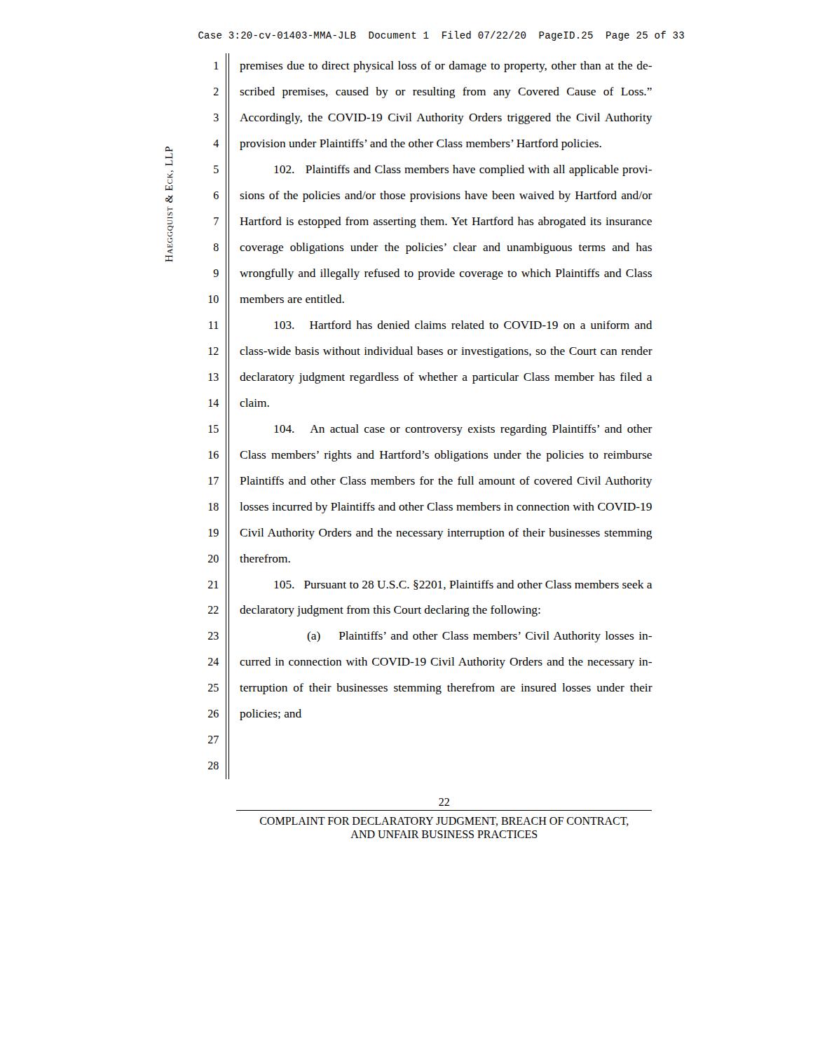Case 3:20-cv-01403-MMA-JLB Document 1 Filed 07/22/20 PageID.25 Page 25 of 33
Haeggquist & Eck, LLP
1
2
3
4
5
6
7
8
9
10
11
12
13
14
15
16
17
18
19
20
21
22
23
24
25
26
27
28
premises due to direct physical loss of or damage to property, other than at the described premises, caused by or resulting from any Covered Cause of Loss.” Accordingly, the COVID-19 Civil Authority Orders triggered the Civil Authority provision under Plaintiffs’ and the other Class members’ Hartford policies.
102. Plaintiffs and Class members have complied with all applicable provisions of the policies and/or those provisions have been waived by Hartford and/or Hartford is estopped from asserting them. Yet Hartford has abrogated its insurance coverage obligations under the policies’ clear and unambiguous terms and has wrongfully and illegally refused to provide coverage to which Plaintiffs and Class members are entitled.
103. Hartford has denied claims related to COVID-19 on a uniform and class-wide basis without individual bases or investigations, so the Court can render declaratory judgment regardless of whether a particular Class member has filed a claim.
104. An actual case or controversy exists regarding Plaintiffs’ and other Class members’ rights and Hartford’s obligations under the policies to reimburse Plaintiffs and other Class members for the full amount of covered Civil Authority losses incurred by Plaintiffs and other Class members in connection with COVID-19 Civil Authority Orders and the necessary interruption of their businesses stemming therefrom.
105. Pursuant to 28 U.S.C. §2201, Plaintiffs and other Class members seek a declaratory judgment from this Court declaring the following:
(a) Plaintiffs’ and other Class members’ Civil Authority losses incurred in connection with COVID-19 Civil Authority Orders and the necessary interruption of their businesses stemming therefrom are insured losses under their policies; and
22
Complaint for Declaratory Judgment, Breach of Contract,
and Unfair Business Practices